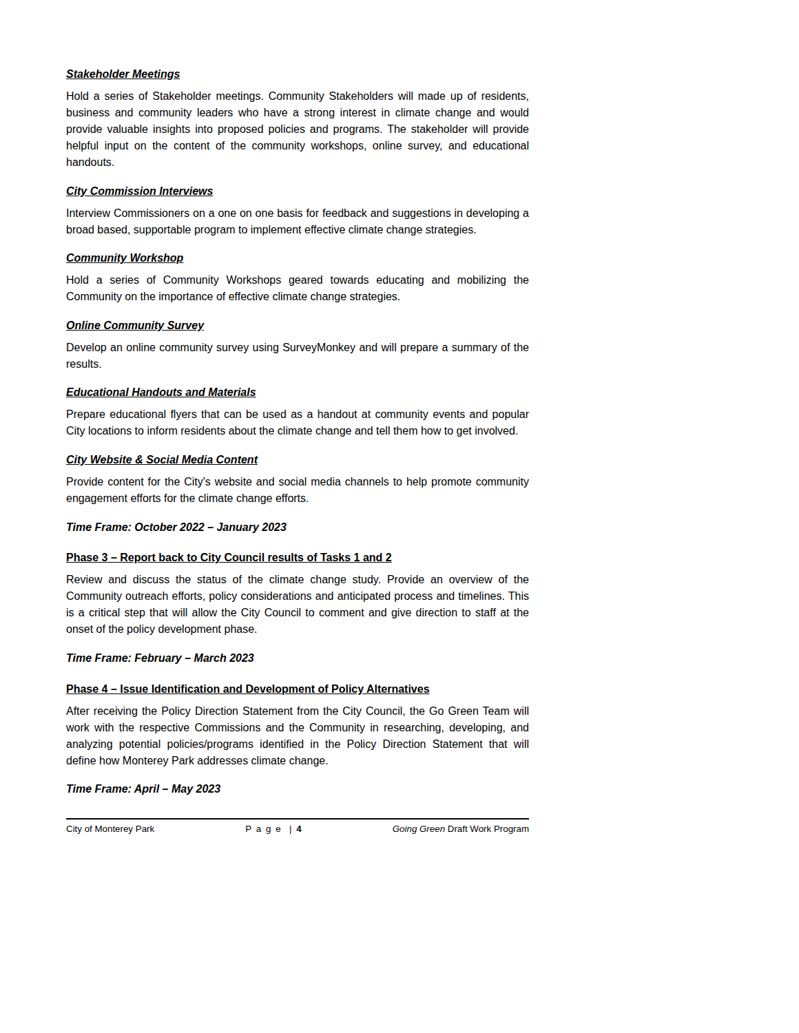Stakeholder Meetings
Hold a series of Stakeholder meetings. Community Stakeholders will made up of residents, business and community leaders who have a strong interest in climate change and would provide valuable insights into proposed policies and programs. The stakeholder will provide helpful input on the content of the community workshops, online survey, and educational handouts.
City Commission Interviews
Interview Commissioners on a one on one basis for feedback and suggestions in developing a broad based, supportable program to implement effective climate change strategies.
Community Workshop
Hold a series of Community Workshops geared towards educating and mobilizing the Community on the importance of effective climate change strategies.
Online Community Survey
Develop an online community survey using SurveyMonkey and will prepare a summary of the results.
Educational Handouts and Materials
Prepare educational flyers that can be used as a handout at community events and popular City locations to inform residents about the climate change and tell them how to get involved.
City Website & Social Media Content
Provide content for the City's website and social media channels to help promote community engagement efforts for the climate change efforts.
Time Frame: October 2022 – January 2023
Phase 3 – Report back to City Council results of Tasks 1 and 2
Review and discuss the status of the climate change study. Provide an overview of the Community outreach efforts, policy considerations and anticipated process and timelines. This is a critical step that will allow the City Council to comment and give direction to staff at the onset of the policy development phase.
Time Frame: February – March 2023
Phase 4 – Issue Identification and Development of Policy Alternatives
After receiving the Policy Direction Statement from the City Council, the Go Green Team will work with the respective Commissions and the Community in researching, developing, and analyzing potential policies/programs identified in the Policy Direction Statement that will define how Monterey Park addresses climate change.
Time Frame: April – May 2023
City of Monterey Park
P a g e | 4
Going Green Draft Work Program